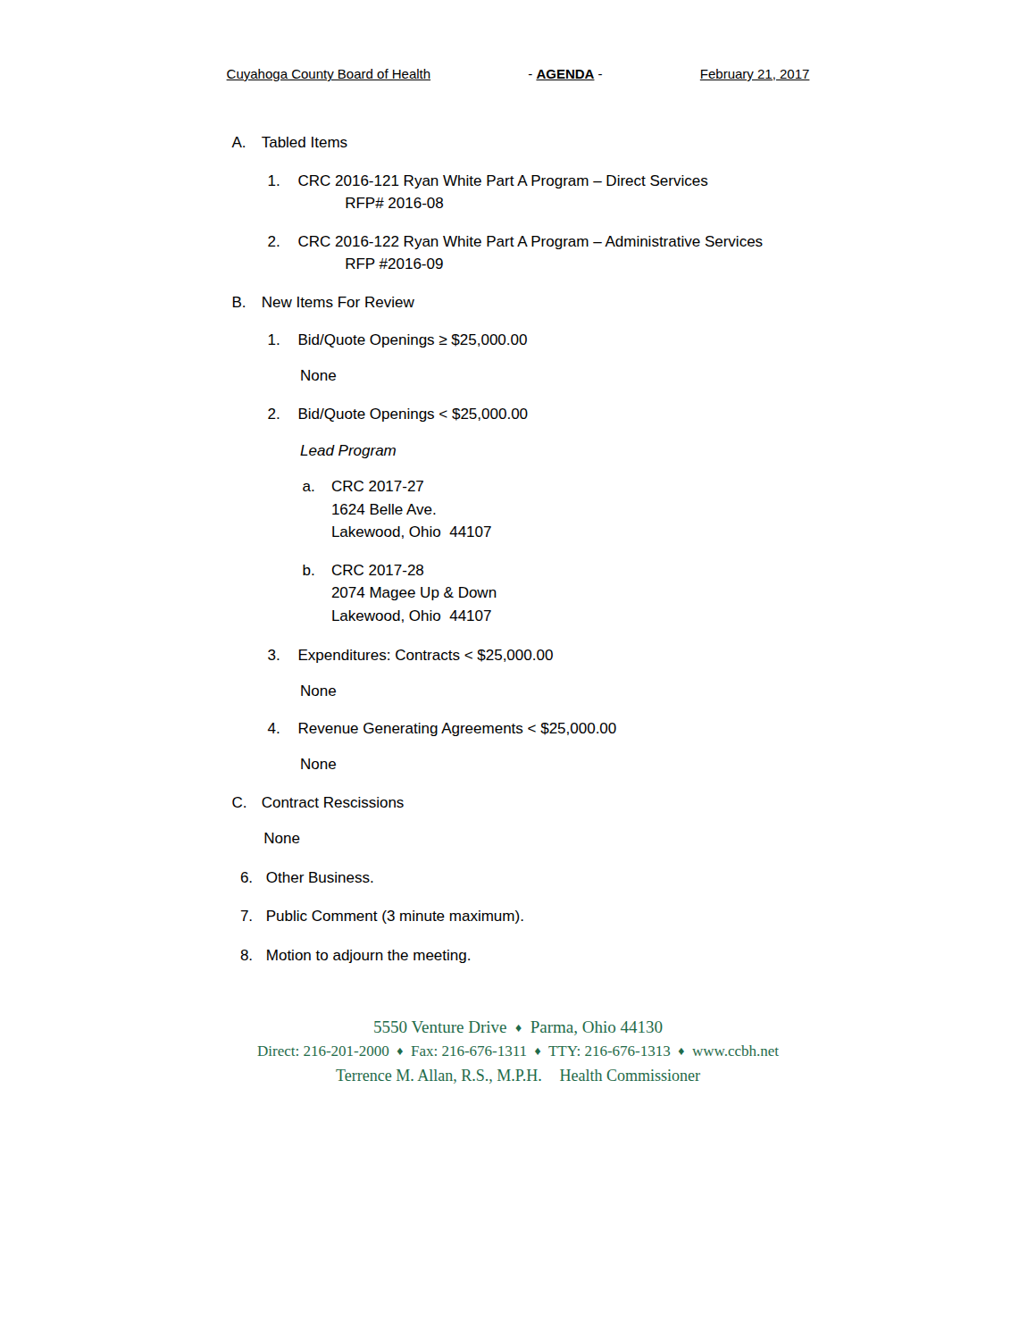Cuyahoga County Board of Health - AGENDA - February 21, 2017
A. Tabled Items
1. CRC 2016-121 Ryan White Part A Program – Direct Services RFP# 2016-08
2. CRC 2016-122 Ryan White Part A Program – Administrative Services RFP #2016-09
B. New Items For Review
1. Bid/Quote Openings ≥ $25,000.00
None
2. Bid/Quote Openings < $25,000.00
Lead Program
a. CRC 2017-27
1624 Belle Ave.
Lakewood, Ohio 44107
b. CRC 2017-28
2074 Magee Up & Down
Lakewood, Ohio 44107
3. Expenditures: Contracts < $25,000.00
None
4. Revenue Generating Agreements < $25,000.00
None
C. Contract Rescissions
None
6. Other Business.
7. Public Comment (3 minute maximum).
8. Motion to adjourn the meeting.
5550 Venture Drive ♦ Parma, Ohio 44130
Direct: 216-201-2000 ♦ Fax: 216-676-1311 ♦ TTY: 216-676-1313 ♦ www.ccbh.net
Terrence M. Allan, R.S., M.P.H. Health Commissioner